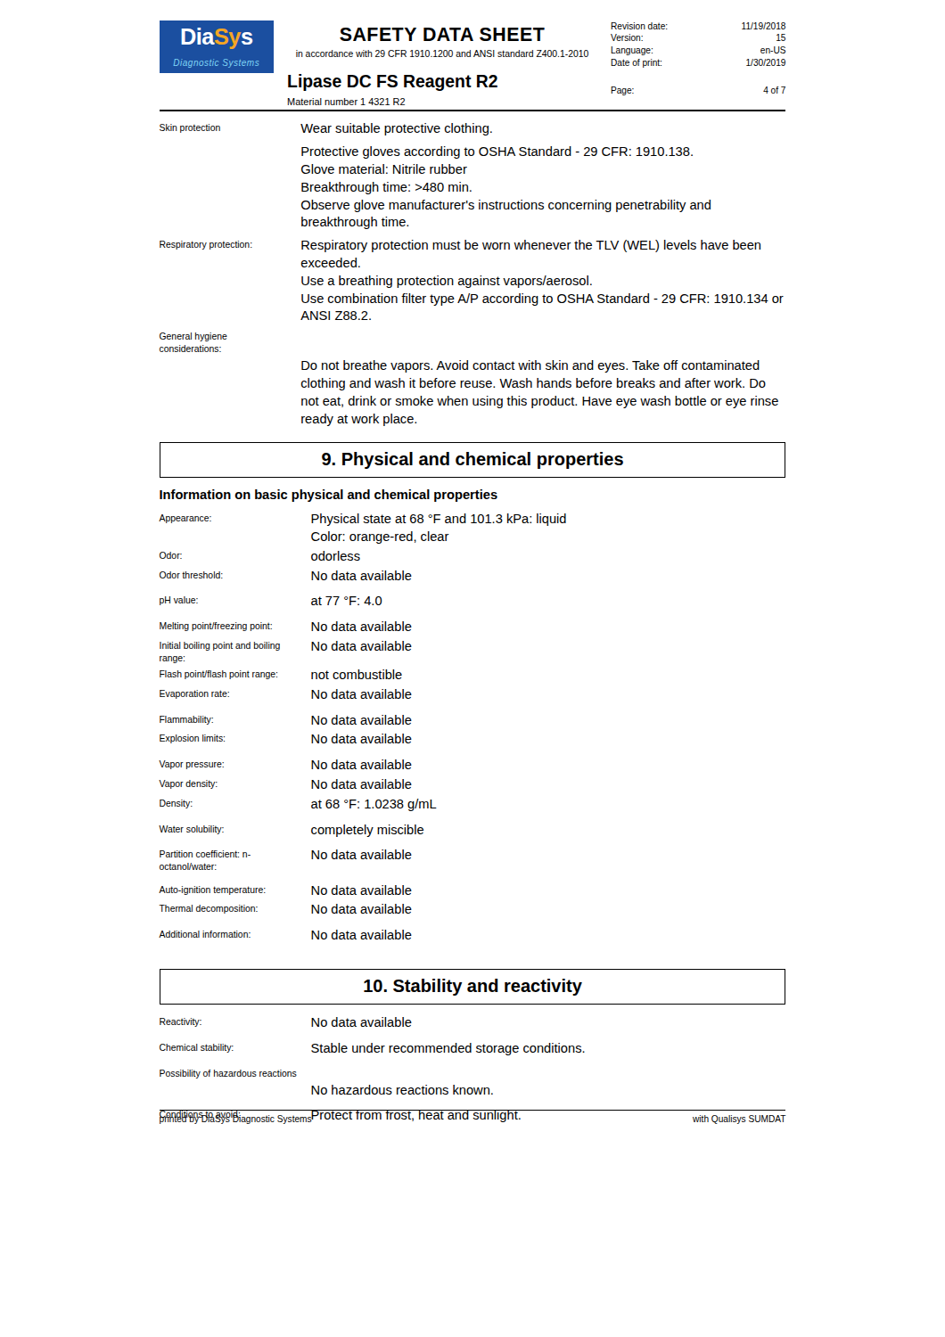DiaSys
Diagnostic Systems
SAFETY DATA SHEET
in accordance with 29 CFR 1910.1200 and ANSI standard Z400.1-2010
Lipase DC FS Reagent R2
Material number 1 4321 R2
| Revision date: | 11/19/2018 |
| Version: | 15 |
| Language: | en-US |
| Date of print: | 1/30/2019 |
| Page: | 4 of 7 |
Skin protection
Wear suitable protective clothing.
Protective gloves according to OSHA Standard - 29 CFR: 1910.138.
Glove material: Nitrile rubber
Breakthrough time: >480 min.
Observe glove manufacturer's instructions concerning penetrability and breakthrough time.
Respiratory protection:
Respiratory protection must be worn whenever the TLV (WEL) levels have been exceeded.
Use a breathing protection against vapors/aerosol.
Use combination filter type A/P according to OSHA Standard - 29 CFR: 1910.134 or ANSI Z88.2.
General hygiene considerations:
Do not breathe vapors. Avoid contact with skin and eyes. Take off contaminated clothing and wash it before reuse. Wash hands before breaks and after work. Do not eat, drink or smoke when using this product. Have eye wash bottle or eye rinse ready at work place.
9. Physical and chemical properties
Information on basic physical and chemical properties
| Appearance: | Physical state at 68 °F and 101.3 kPa: liquid Color: orange-red, clear |
| Odor: | odorless |
| Odor threshold: | No data available |
| pH value: | at 77 °F: 4.0 |
| Melting point/freezing point: | No data available |
| Initial boiling point and boiling range: | No data available |
| Flash point/flash point range: | not combustible |
| Evaporation rate: | No data available |
| Flammability: | No data available |
| Explosion limits: | No data available |
| Vapor pressure: | No data available |
| Vapor density: | No data available |
| Density: | at 68 °F: 1.0238 g/mL |
| Water solubility: | completely miscible |
| Partition coefficient: n-octanol/water: | No data available |
| Auto-ignition temperature: | No data available |
| Thermal decomposition: | No data available |
| Additional information: | No data available |
10. Stability and reactivity
| Reactivity: | No data available |
| Chemical stability: | Stable under recommended storage conditions. |
| Possibility of hazardous reactions | |
| | No hazardous reactions known. |
| Conditions to avoid: | Protect from frost, heat and sunlight. |
printed by DiaSys Diagnostic Systems with Qualisys SUMDAT